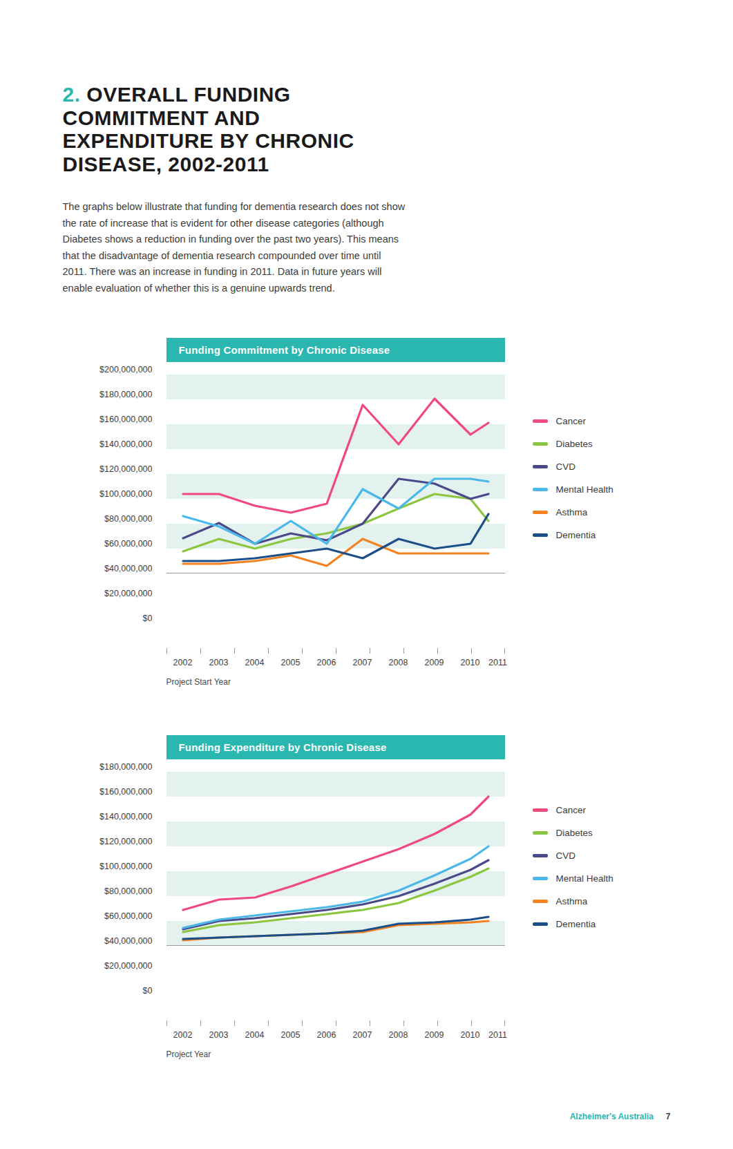2. Overall Funding Commitment and Expenditure by Chronic Disease, 2002-2011
The graphs below illustrate that funding for dementia research does not show the rate of increase that is evident for other disease categories (although Diabetes shows a reduction in funding over the past two years). This means that the disadvantage of dementia research compounded over time until 2011. There was an increase in funding in 2011. Data in future years will enable evaluation of whether this is a genuine upwards trend.
Funding Commitment by Chronic Disease
$200,000,000
$180,000,000
$160,000,000
$140,000,000
$120,000,000
$100,000,000
$80,000,000
$60,000,000
$40,000,000
$20,000,000
$0
Cancer
Diabetes
CVD
Mental Health
Asthma
Dementia
2002 2003 2004 2005 2006 2007 2008 2009 2010 2011
Project Start Year
Funding Expenditure by Chronic Disease
$180,000,000
$160,000,000
$140,000,000
$120,000,000
$100,000,000
$80,000,000
$60,000,000
$40,000,000
$20,000,000
$0
Cancer
Diabetes
CVD
Mental Health
Asthma
Dementia
2002 2003 2004 2005 2006 2007 2008 2009 2010 2011
Project Year
Alzheimer's Australia7